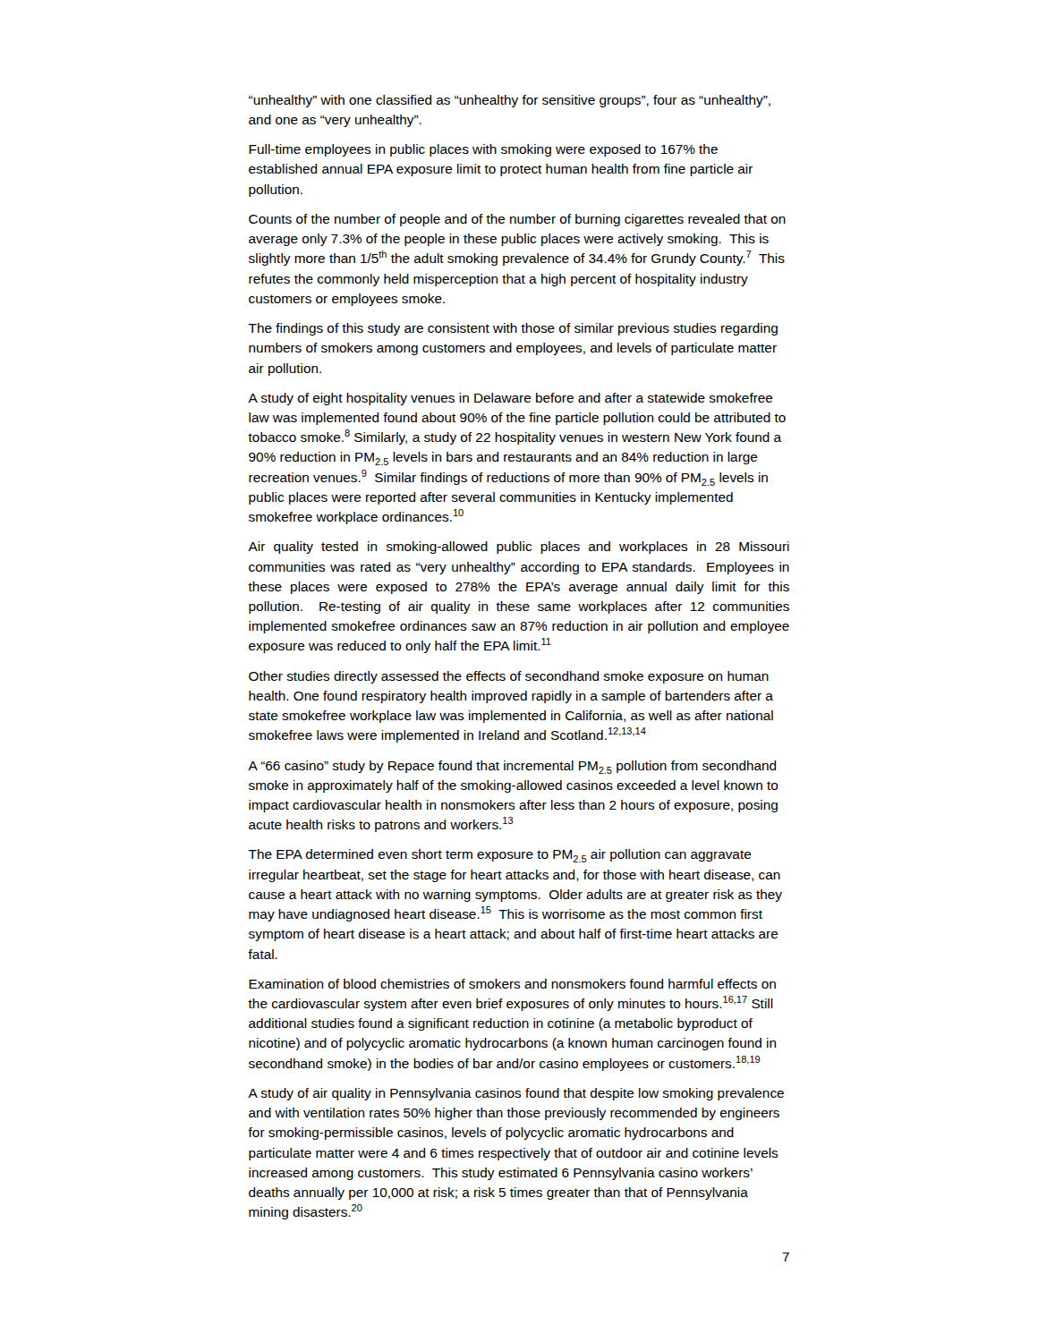“unhealthy” with one classified as “unhealthy for sensitive groups”, four as “unhealthy”, and one as “very unhealthy”.
Full-time employees in public places with smoking were exposed to 167% the established annual EPA exposure limit to protect human health from fine particle air pollution.
Counts of the number of people and of the number of burning cigarettes revealed that on average only 7.3% of the people in these public places were actively smoking. This is slightly more than 1/5th the adult smoking prevalence of 34.4% for Grundy County.7 This refutes the commonly held misperception that a high percent of hospitality industry customers or employees smoke.
The findings of this study are consistent with those of similar previous studies regarding numbers of smokers among customers and employees, and levels of particulate matter air pollution.
A study of eight hospitality venues in Delaware before and after a statewide smokefree law was implemented found about 90% of the fine particle pollution could be attributed to tobacco smoke.8 Similarly, a study of 22 hospitality venues in western New York found a 90% reduction in PM2.5 levels in bars and restaurants and an 84% reduction in large recreation venues.9 Similar findings of reductions of more than 90% of PM2.5 levels in public places were reported after several communities in Kentucky implemented smokefree workplace ordinances.10
Air quality tested in smoking-allowed public places and workplaces in 28 Missouri communities was rated as “very unhealthy” according to EPA standards. Employees in these places were exposed to 278% the EPA’s average annual daily limit for this pollution. Re-testing of air quality in these same workplaces after 12 communities implemented smokefree ordinances saw an 87% reduction in air pollution and employee exposure was reduced to only half the EPA limit.11
Other studies directly assessed the effects of secondhand smoke exposure on human health. One found respiratory health improved rapidly in a sample of bartenders after a state smokefree workplace law was implemented in California, as well as after national smokefree laws were implemented in Ireland and Scotland.12,13,14
A “66 casino” study by Repace found that incremental PM2.5 pollution from secondhand smoke in approximately half of the smoking-allowed casinos exceeded a level known to impact cardiovascular health in nonsmokers after less than 2 hours of exposure, posing acute health risks to patrons and workers.13
The EPA determined even short term exposure to PM2.5 air pollution can aggravate irregular heartbeat, set the stage for heart attacks and, for those with heart disease, can cause a heart attack with no warning symptoms. Older adults are at greater risk as they may have undiagnosed heart disease.15 This is worrisome as the most common first symptom of heart disease is a heart attack; and about half of first-time heart attacks are fatal.
Examination of blood chemistries of smokers and nonsmokers found harmful effects on the cardiovascular system after even brief exposures of only minutes to hours.16,17 Still additional studies found a significant reduction in cotinine (a metabolic byproduct of nicotine) and of polycyclic aromatic hydrocarbons (a known human carcinogen found in secondhand smoke) in the bodies of bar and/or casino employees or customers.18,19
A study of air quality in Pennsylvania casinos found that despite low smoking prevalence and with ventilation rates 50% higher than those previously recommended by engineers for smoking-permissible casinos, levels of polycyclic aromatic hydrocarbons and particulate matter were 4 and 6 times respectively that of outdoor air and cotinine levels increased among customers. This study estimated 6 Pennsylvania casino workers’ deaths annually per 10,000 at risk; a risk 5 times greater than that of Pennsylvania mining disasters.20
7